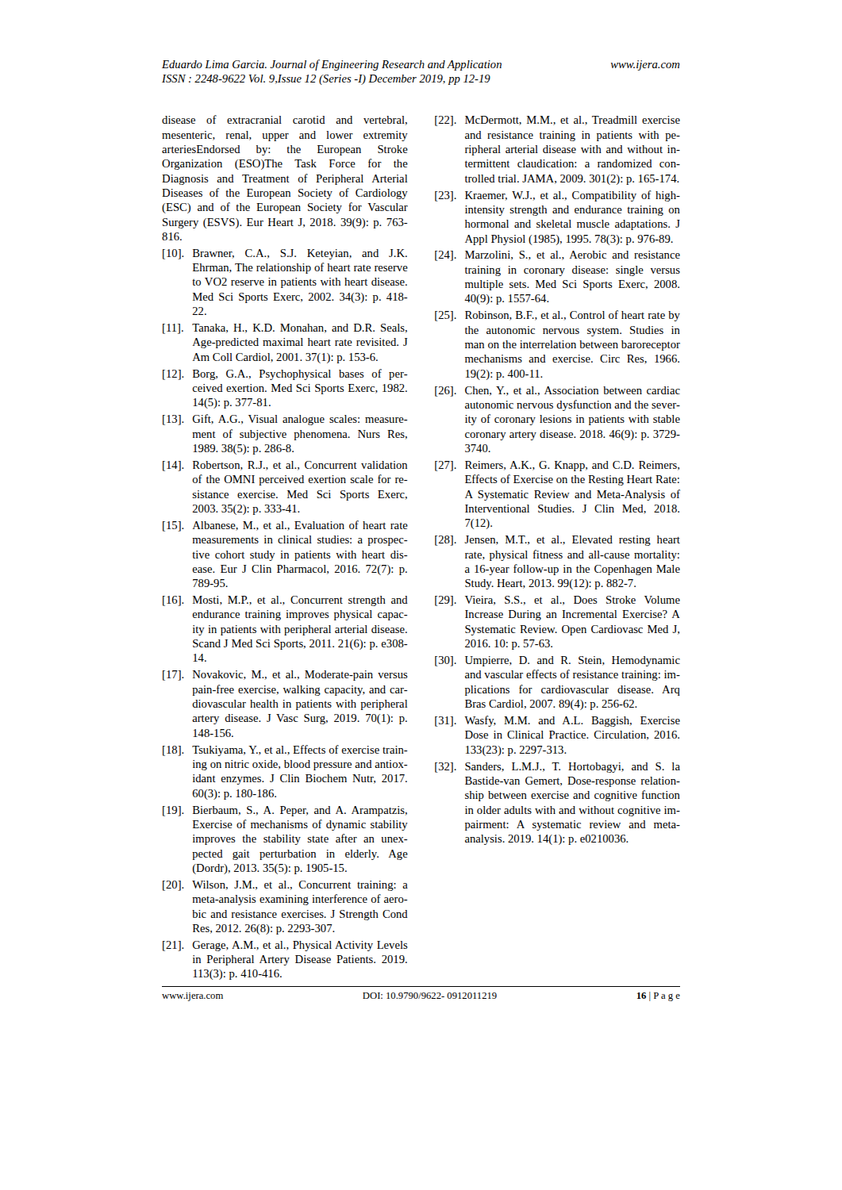Eduardo Lima Garcia. Journal of Engineering Research and Application www.ijera.com
ISSN : 2248-9622 Vol. 9,Issue 12 (Series -I) December 2019, pp 12-19
disease of extracranial carotid and vertebral, mesenteric, renal, upper and lower extremity arteriesEndorsed by: the European Stroke Organization (ESO)The Task Force for the Diagnosis and Treatment of Peripheral Arterial Diseases of the European Society of Cardiology (ESC) and of the European Society for Vascular Surgery (ESVS). Eur Heart J, 2018. 39(9): p. 763-816.
[10]. Brawner, C.A., S.J. Keteyian, and J.K. Ehrman, The relationship of heart rate reserve to VO2 reserve in patients with heart disease. Med Sci Sports Exerc, 2002. 34(3): p. 418-22.
[11]. Tanaka, H., K.D. Monahan, and D.R. Seals, Age-predicted maximal heart rate revisited. J Am Coll Cardiol, 2001. 37(1): p. 153-6.
[12]. Borg, G.A., Psychophysical bases of perceived exertion. Med Sci Sports Exerc, 1982. 14(5): p. 377-81.
[13]. Gift, A.G., Visual analogue scales: measurement of subjective phenomena. Nurs Res, 1989. 38(5): p. 286-8.
[14]. Robertson, R.J., et al., Concurrent validation of the OMNI perceived exertion scale for resistance exercise. Med Sci Sports Exerc, 2003. 35(2): p. 333-41.
[15]. Albanese, M., et al., Evaluation of heart rate measurements in clinical studies: a prospective cohort study in patients with heart disease. Eur J Clin Pharmacol, 2016. 72(7): p. 789-95.
[16]. Mosti, M.P., et al., Concurrent strength and endurance training improves physical capacity in patients with peripheral arterial disease. Scand J Med Sci Sports, 2011. 21(6): p. e308-14.
[17]. Novakovic, M., et al., Moderate-pain versus pain-free exercise, walking capacity, and cardiovascular health in patients with peripheral artery disease. J Vasc Surg, 2019. 70(1): p. 148-156.
[18]. Tsukiyama, Y., et al., Effects of exercise training on nitric oxide, blood pressure and antioxidant enzymes. J Clin Biochem Nutr, 2017. 60(3): p. 180-186.
[19]. Bierbaum, S., A. Peper, and A. Arampatzis, Exercise of mechanisms of dynamic stability improves the stability state after an unexpected gait perturbation in elderly. Age (Dordr), 2013. 35(5): p. 1905-15.
[20]. Wilson, J.M., et al., Concurrent training: a meta-analysis examining interference of aerobic and resistance exercises. J Strength Cond Res, 2012. 26(8): p. 2293-307.
[21]. Gerage, A.M., et al., Physical Activity Levels in Peripheral Artery Disease Patients. 2019. 113(3): p. 410-416.
[22]. McDermott, M.M., et al., Treadmill exercise and resistance training in patients with peripheral arterial disease with and without intermittent claudication: a randomized controlled trial. JAMA, 2009. 301(2): p. 165-174.
[23]. Kraemer, W.J., et al., Compatibility of high-intensity strength and endurance training on hormonal and skeletal muscle adaptations. J Appl Physiol (1985), 1995. 78(3): p. 976-89.
[24]. Marzolini, S., et al., Aerobic and resistance training in coronary disease: single versus multiple sets. Med Sci Sports Exerc, 2008. 40(9): p. 1557-64.
[25]. Robinson, B.F., et al., Control of heart rate by the autonomic nervous system. Studies in man on the interrelation between baroreceptor mechanisms and exercise. Circ Res, 1966. 19(2): p. 400-11.
[26]. Chen, Y., et al., Association between cardiac autonomic nervous dysfunction and the severity of coronary lesions in patients with stable coronary artery disease. 2018. 46(9): p. 3729-3740.
[27]. Reimers, A.K., G. Knapp, and C.D. Reimers, Effects of Exercise on the Resting Heart Rate: A Systematic Review and Meta-Analysis of Interventional Studies. J Clin Med, 2018. 7(12).
[28]. Jensen, M.T., et al., Elevated resting heart rate, physical fitness and all-cause mortality: a 16-year follow-up in the Copenhagen Male Study. Heart, 2013. 99(12): p. 882-7.
[29]. Vieira, S.S., et al., Does Stroke Volume Increase During an Incremental Exercise? A Systematic Review. Open Cardiovasc Med J, 2016. 10: p. 57-63.
[30]. Umpierre, D. and R. Stein, Hemodynamic and vascular effects of resistance training: implications for cardiovascular disease. Arq Bras Cardiol, 2007. 89(4): p. 256-62.
[31]. Wasfy, M.M. and A.L. Baggish, Exercise Dose in Clinical Practice. Circulation, 2016. 133(23): p. 2297-313.
[32]. Sanders, L.M.J., T. Hortobagyi, and S. la Bastide-van Gemert, Dose-response relationship between exercise and cognitive function in older adults with and without cognitive impairment: A systematic review and meta-analysis. 2019. 14(1): p. e0210036.
www.ijera.com DOI: 10.9790/9622- 0912011219 16 | P a g e